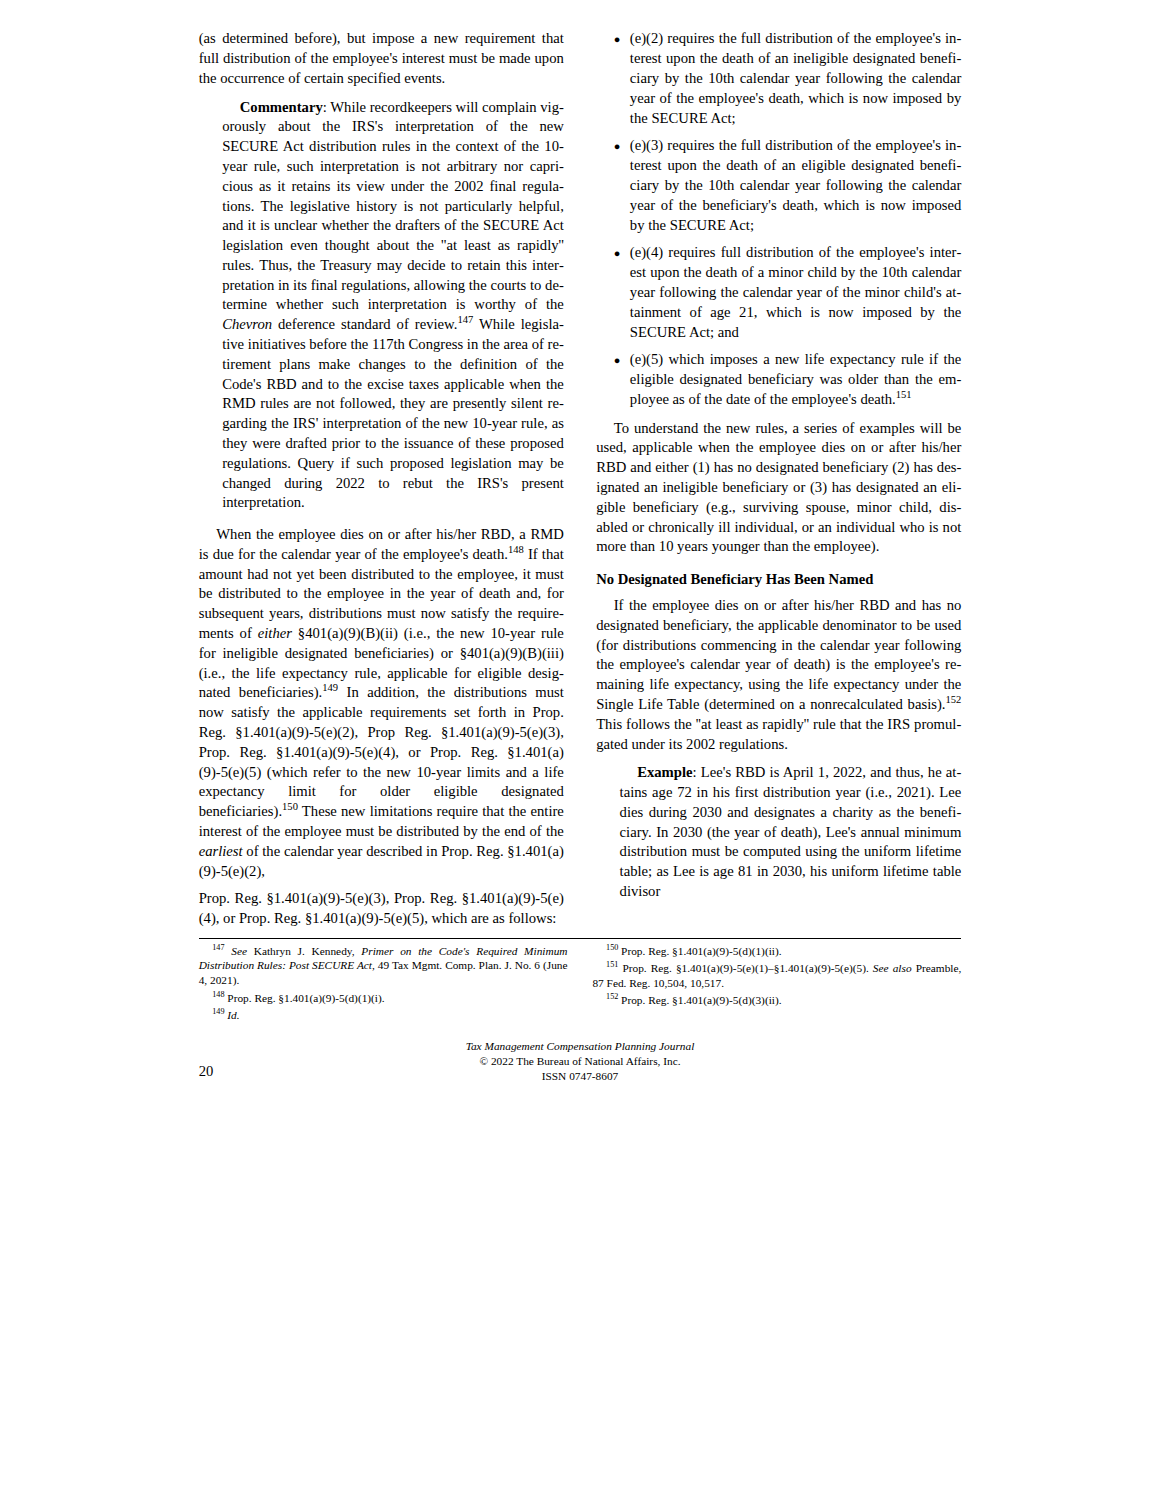(as determined before), but impose a new requirement that full distribution of the employee's interest must be made upon the occurrence of certain specified events.
Commentary: While recordkeepers will complain vigorously about the IRS's interpretation of the new SECURE Act distribution rules in the context of the 10-year rule, such interpretation is not arbitrary nor capricious as it retains its view under the 2002 final regulations. The legislative history is not particularly helpful, and it is unclear whether the drafters of the SECURE Act legislation even thought about the ''at least as rapidly'' rules. Thus, the Treasury may decide to retain this interpretation in its final regulations, allowing the courts to determine whether such interpretation is worthy of the Chevron deference standard of review.147 While legislative initiatives before the 117th Congress in the area of retirement plans make changes to the definition of the Code's RBD and to the excise taxes applicable when the RMD rules are not followed, they are presently silent regarding the IRS' interpretation of the new 10-year rule, as they were drafted prior to the issuance of these proposed regulations. Query if such proposed legislation may be changed during 2022 to rebut the IRS's present interpretation.
When the employee dies on or after his/her RBD, a RMD is due for the calendar year of the employee's death.148 If that amount had not yet been distributed to the employee, it must be distributed to the employee in the year of death and, for subsequent years, distributions must now satisfy the requirements of either §401(a)(9)(B)(ii) (i.e., the new 10-year rule for ineligible designated beneficiaries) or §401(a)(9)(B)(iii) (i.e., the life expectancy rule, applicable for eligible designated beneficiaries).149 In addition, the distributions must now satisfy the applicable requirements set forth in Prop. Reg. §1.401(a)(9)-5(e)(2), Prop Reg. §1.401(a)(9)-5(e)(3), Prop. Reg. §1.401(a)(9)-5(e)(4), or Prop. Reg. §1.401(a)(9)-5(e)(5) (which refer to the new 10-year limits and a life expectancy limit for older eligible designated beneficiaries).150 These new limitations require that the entire interest of the employee must be distributed by the end of the earliest of the calendar year described in Prop. Reg. §1.401(a)(9)-5(e)(2),
Prop. Reg. §1.401(a)(9)-5(e)(3), Prop. Reg. §1.401(a)(9)-5(e)(4), or Prop. Reg. §1.401(a)(9)-5(e)(5), which are as follows:
(e)(2) requires the full distribution of the employee's interest upon the death of an ineligible designated beneficiary by the 10th calendar year following the calendar year of the employee's death, which is now imposed by the SECURE Act;
(e)(3) requires the full distribution of the employee's interest upon the death of an eligible designated beneficiary by the 10th calendar year following the calendar year of the beneficiary's death, which is now imposed by the SECURE Act;
(e)(4) requires full distribution of the employee's interest upon the death of a minor child by the 10th calendar year following the calendar year of the minor child's attainment of age 21, which is now imposed by the SECURE Act; and
(e)(5) which imposes a new life expectancy rule if the eligible designated beneficiary was older than the employee as of the date of the employee's death.151
To understand the new rules, a series of examples will be used, applicable when the employee dies on or after his/her RBD and either (1) has no designated beneficiary (2) has designated an ineligible beneficiary or (3) has designated an eligible beneficiary (e.g., surviving spouse, minor child, disabled or chronically ill individual, or an individual who is not more than 10 years younger than the employee).
No Designated Beneficiary Has Been Named
If the employee dies on or after his/her RBD and has no designated beneficiary, the applicable denominator to be used (for distributions commencing in the calendar year following the employee's calendar year of death) is the employee's remaining life expectancy, using the life expectancy under the Single Life Table (determined on a nonrecalculated basis).152 This follows the ''at least as rapidly'' rule that the IRS promulgated under its 2002 regulations.
Example: Lee's RBD is April 1, 2022, and thus, he attains age 72 in his first distribution year (i.e., 2021). Lee dies during 2030 and designates a charity as the beneficiary. In 2030 (the year of death), Lee's annual minimum distribution must be computed using the uniform lifetime table; as Lee is age 81 in 2030, his uniform lifetime table divisor
147 See Kathryn J. Kennedy, Primer on the Code's Required Minimum Distribution Rules: Post SECURE Act, 49 Tax Mgmt. Comp. Plan. J. No. 6 (June 4, 2021).
148 Prop. Reg. §1.401(a)(9)-5(d)(1)(i).
149 Id.
150 Prop. Reg. §1.401(a)(9)-5(d)(1)(ii).
151 Prop. Reg. §1.401(a)(9)-5(e)(1)–§1.401(a)(9)-5(e)(5). See also Preamble, 87 Fed. Reg. 10,504, 10,517.
152 Prop. Reg. §1.401(a)(9)-5(d)(3)(ii).
20
Tax Management Compensation Planning Journal
© 2022 The Bureau of National Affairs, Inc.
ISSN 0747-8607